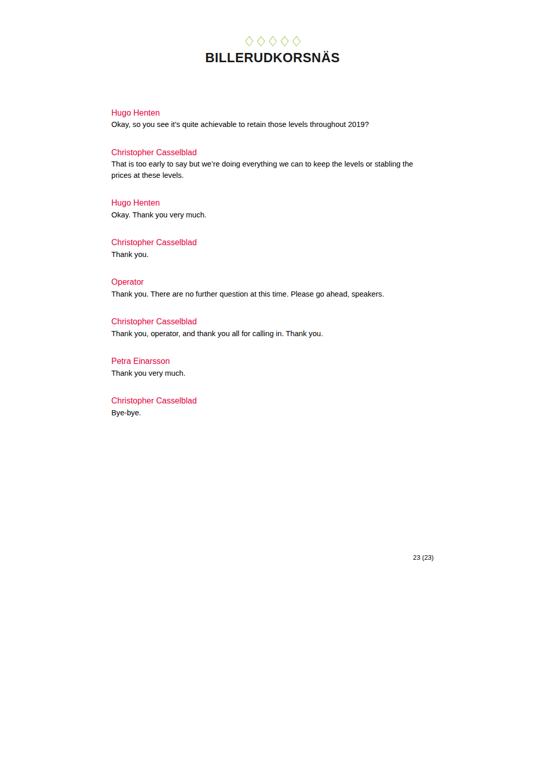♢♢♢♢♢
BILLERUDKORSNÄS
Hugo Henten
Okay, so you see it’s quite achievable to retain those levels throughout 2019?
Christopher Casselblad
That is too early to say but we’re doing everything we can to keep the levels or stabling the prices at these levels.
Hugo Henten
Okay. Thank you very much.
Christopher Casselblad
Thank you.
Operator
Thank you. There are no further question at this time. Please go ahead, speakers.
Christopher Casselblad
Thank you, operator, and thank you all for calling in. Thank you.
Petra Einarsson
Thank you very much.
Christopher Casselblad
Bye-bye.
23 (23)